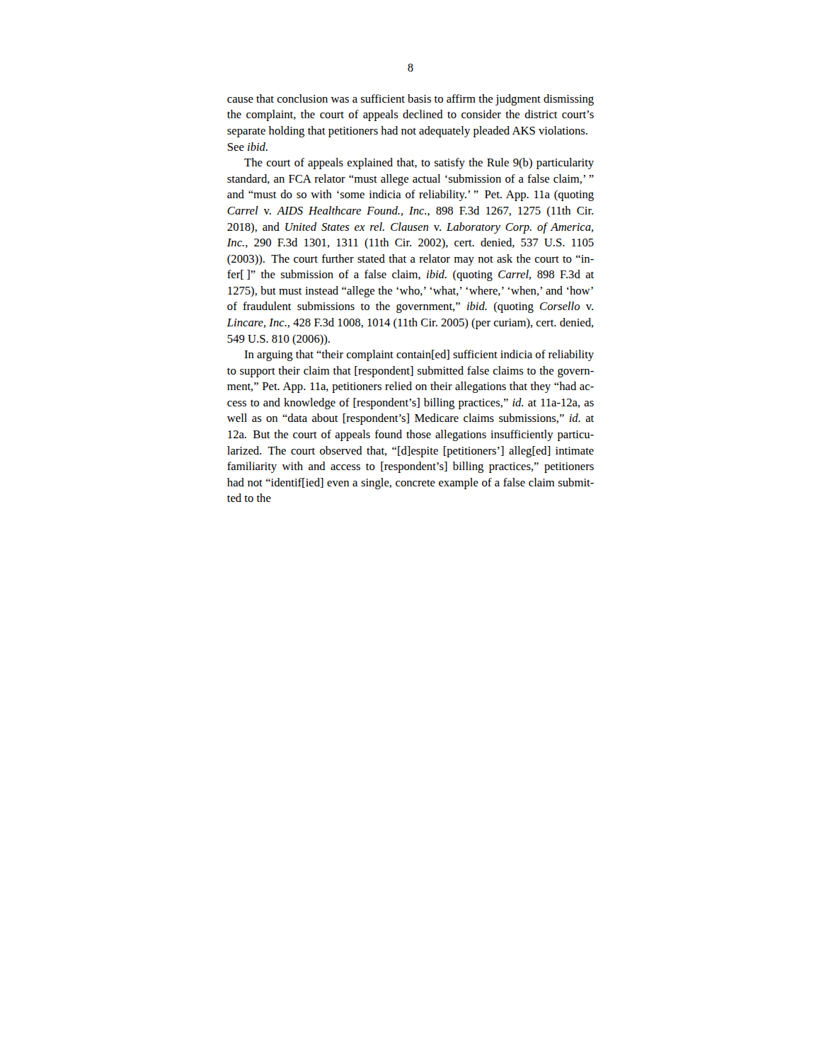8
cause that conclusion was a sufficient basis to affirm the judgment dismissing the complaint, the court of appeals declined to consider the district court’s separate holding that petitioners had not adequately pleaded AKS violations. See ibid.
The court of appeals explained that, to satisfy the Rule 9(b) particularity standard, an FCA relator “must allege actual ‘submission of a false claim,’ ” and “must do so with ‘some indicia of reliability.’ ” Pet. App. 11a (quoting Carrel v. AIDS Healthcare Found., Inc., 898 F.3d 1267, 1275 (11th Cir. 2018), and United States ex rel. Clausen v. Laboratory Corp. of America, Inc., 290 F.3d 1301, 1311 (11th Cir. 2002), cert. denied, 537 U.S. 1105 (2003)). The court further stated that a relator may not ask the court to “infer[ ]” the submission of a false claim, ibid. (quoting Carrel, 898 F.3d at 1275), but must instead “allege the ‘who,’ ‘what,’ ‘where,’ ‘when,’ and ‘how’ of fraudulent submissions to the government,” ibid. (quoting Corsello v. Lincare, Inc., 428 F.3d 1008, 1014 (11th Cir. 2005) (per curiam), cert. denied, 549 U.S. 810 (2006)).
In arguing that “their complaint contain[ed] sufficient indicia of reliability to support their claim that [respondent] submitted false claims to the government,” Pet. App. 11a, petitioners relied on their allegations that they “had access to and knowledge of [respondent’s] billing practices,” id. at 11a-12a, as well as on “data about [respondent’s] Medicare claims submissions,” id. at 12a. But the court of appeals found those allegations insufficiently particularized. The court observed that, “[d]espite [petitioners’] alleg[ed] intimate familiarity with and access to [respondent’s] billing practices,” petitioners had not “identif[ied] even a single, concrete example of a false claim submitted to the